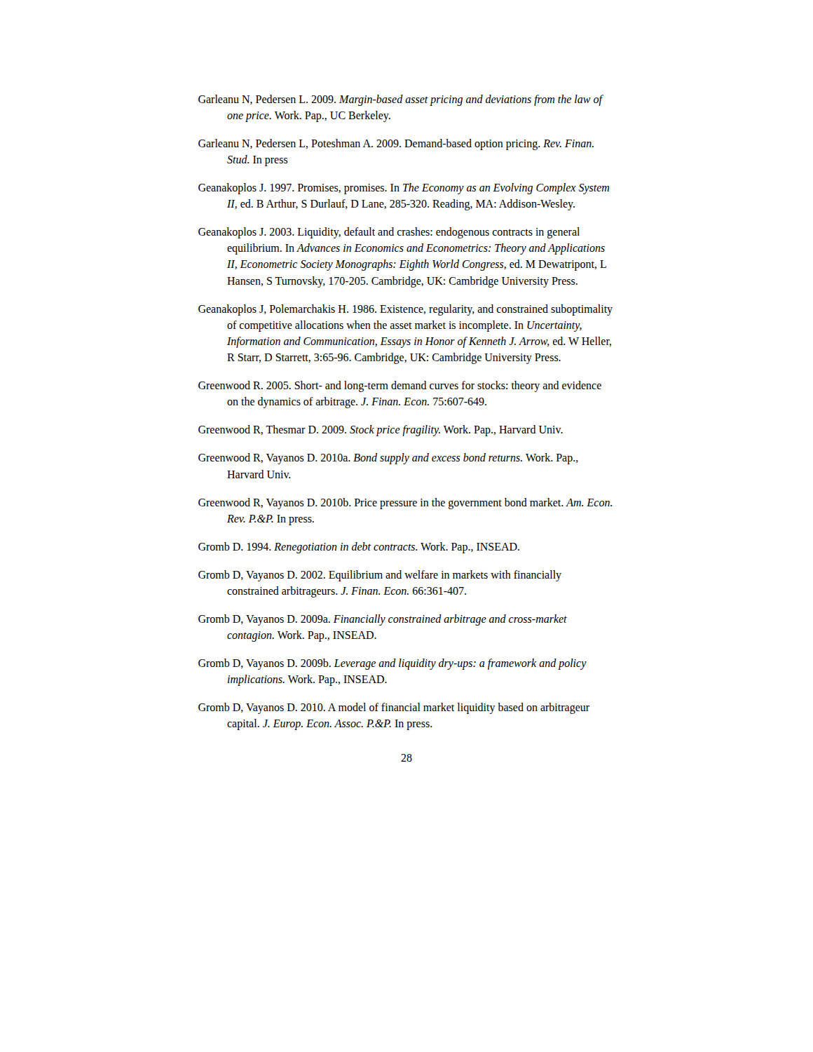Garleanu N, Pedersen L. 2009. Margin-based asset pricing and deviations from the law of one price. Work. Pap., UC Berkeley.
Garleanu N, Pedersen L, Poteshman A. 2009. Demand-based option pricing. Rev. Finan. Stud. In press
Geanakoplos J. 1997. Promises, promises. In The Economy as an Evolving Complex System II, ed. B Arthur, S Durlauf, D Lane, 285-320. Reading, MA: Addison-Wesley.
Geanakoplos J. 2003. Liquidity, default and crashes: endogenous contracts in general equilibrium. In Advances in Economics and Econometrics: Theory and Applications II, Econometric Society Monographs: Eighth World Congress, ed. M Dewatripont, L Hansen, S Turnovsky, 170-205. Cambridge, UK: Cambridge University Press.
Geanakoplos J, Polemarchakis H. 1986. Existence, regularity, and constrained suboptimality of competitive allocations when the asset market is incomplete. In Uncertainty, Information and Communication, Essays in Honor of Kenneth J. Arrow, ed. W Heller, R Starr, D Starrett, 3:65-96. Cambridge, UK: Cambridge University Press.
Greenwood R. 2005. Short- and long-term demand curves for stocks: theory and evidence on the dynamics of arbitrage. J. Finan. Econ. 75:607-649.
Greenwood R, Thesmar D. 2009. Stock price fragility. Work. Pap., Harvard Univ.
Greenwood R, Vayanos D. 2010a. Bond supply and excess bond returns. Work. Pap., Harvard Univ.
Greenwood R, Vayanos D. 2010b. Price pressure in the government bond market. Am. Econ. Rev. P.&P. In press.
Gromb D. 1994. Renegotiation in debt contracts. Work. Pap., INSEAD.
Gromb D, Vayanos D. 2002. Equilibrium and welfare in markets with financially constrained arbitrageurs. J. Finan. Econ. 66:361-407.
Gromb D, Vayanos D. 2009a. Financially constrained arbitrage and cross-market contagion. Work. Pap., INSEAD.
Gromb D, Vayanos D. 2009b. Leverage and liquidity dry-ups: a framework and policy implications. Work. Pap., INSEAD.
Gromb D, Vayanos D. 2010. A model of financial market liquidity based on arbitrageur capital. J. Europ. Econ. Assoc. P.&P. In press.
28